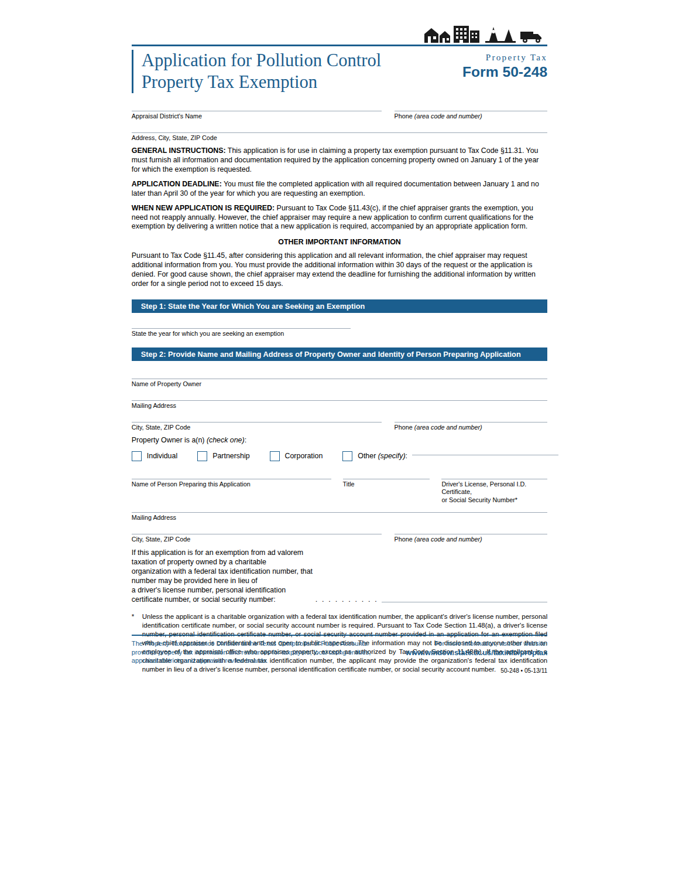Application for Pollution Control Property Tax Exemption
Property Tax
Form 50-248
Appraisal District's Name
Phone (area code and number)
Address, City, State, ZIP Code
GENERAL INSTRUCTIONS: This application is for use in claiming a property tax exemption pursuant to Tax Code §11.31. You must furnish all information and documentation required by the application concerning property owned on January 1 of the year for which the exemption is requested.
APPLICATION DEADLINE: You must file the completed application with all required documentation between January 1 and no later than April 30 of the year for which you are requesting an exemption.
WHEN NEW APPLICATION IS REQUIRED: Pursuant to Tax Code §11.43(c), if the chief appraiser grants the exemption, you need not reapply annually. However, the chief appraiser may require a new application to confirm current qualifications for the exemption by delivering a written notice that a new application is required, accompanied by an appropriate application form.
OTHER IMPORTANT INFORMATION
Pursuant to Tax Code §11.45, after considering this application and all relevant information, the chief appraiser may request additional information from you. You must provide the additional information within 30 days of the request or the application is denied. For good cause shown, the chief appraiser may extend the deadline for furnishing the additional information by written order for a single period not to exceed 15 days.
Step 1: State the Year for Which You are Seeking an Exemption
State the year for which you are seeking an exemption
Step 2: Provide Name and Mailing Address of Property Owner and Identity of Person Preparing Application
Name of Property Owner
Mailing Address
City, State, ZIP Code
Phone (area code and number)
Property Owner is a(n) (check one):
Individual Partnership Corporation Other (specify):
Name of Person Preparing this Application
Title
Driver's License, Personal I.D. Certificate,
or Social Security Number*
Mailing Address
City, State, ZIP Code
Phone (area code and number)
If this application is for an exemption from ad valorem taxation of property owned by a charitable
organization with a federal tax identification number, that number may be provided here in lieu of
a driver's license number, personal identification certificate number, or social security number:
. . . . . . . . . .
*
Unless the applicant is a charitable organization with a federal tax identification number, the applicant's driver's license number, personal identification certificate number, or social security account number is required. Pursuant to Tax Code Section 11.48(a), a driver's license number, personal identification certificate number, or social security account number provided in an application for an exemption filed with a chief appraiser is confidential and not open to public inspection. The information may not be disclosed to anyone other than an employee of the appraisal office who appraises property, except as authorized by Tax Code Section 11.48(b). If the applicant is a charitable organization with a federal tax identification number, the applicant may provide the organization's federal tax identification number in lieu of a driver's license number, personal identification certificate number, or social security account number.
The Property Tax Assistance Division at the Texas Comptroller of Public Accounts provides property tax information and resources for taxpayers, local taxing entities, appraisal districts and appraisal review boards.
For more information, visit our website:
www.window.state.tx.us/taxinfo/proptax
50-248 • 05-13/11